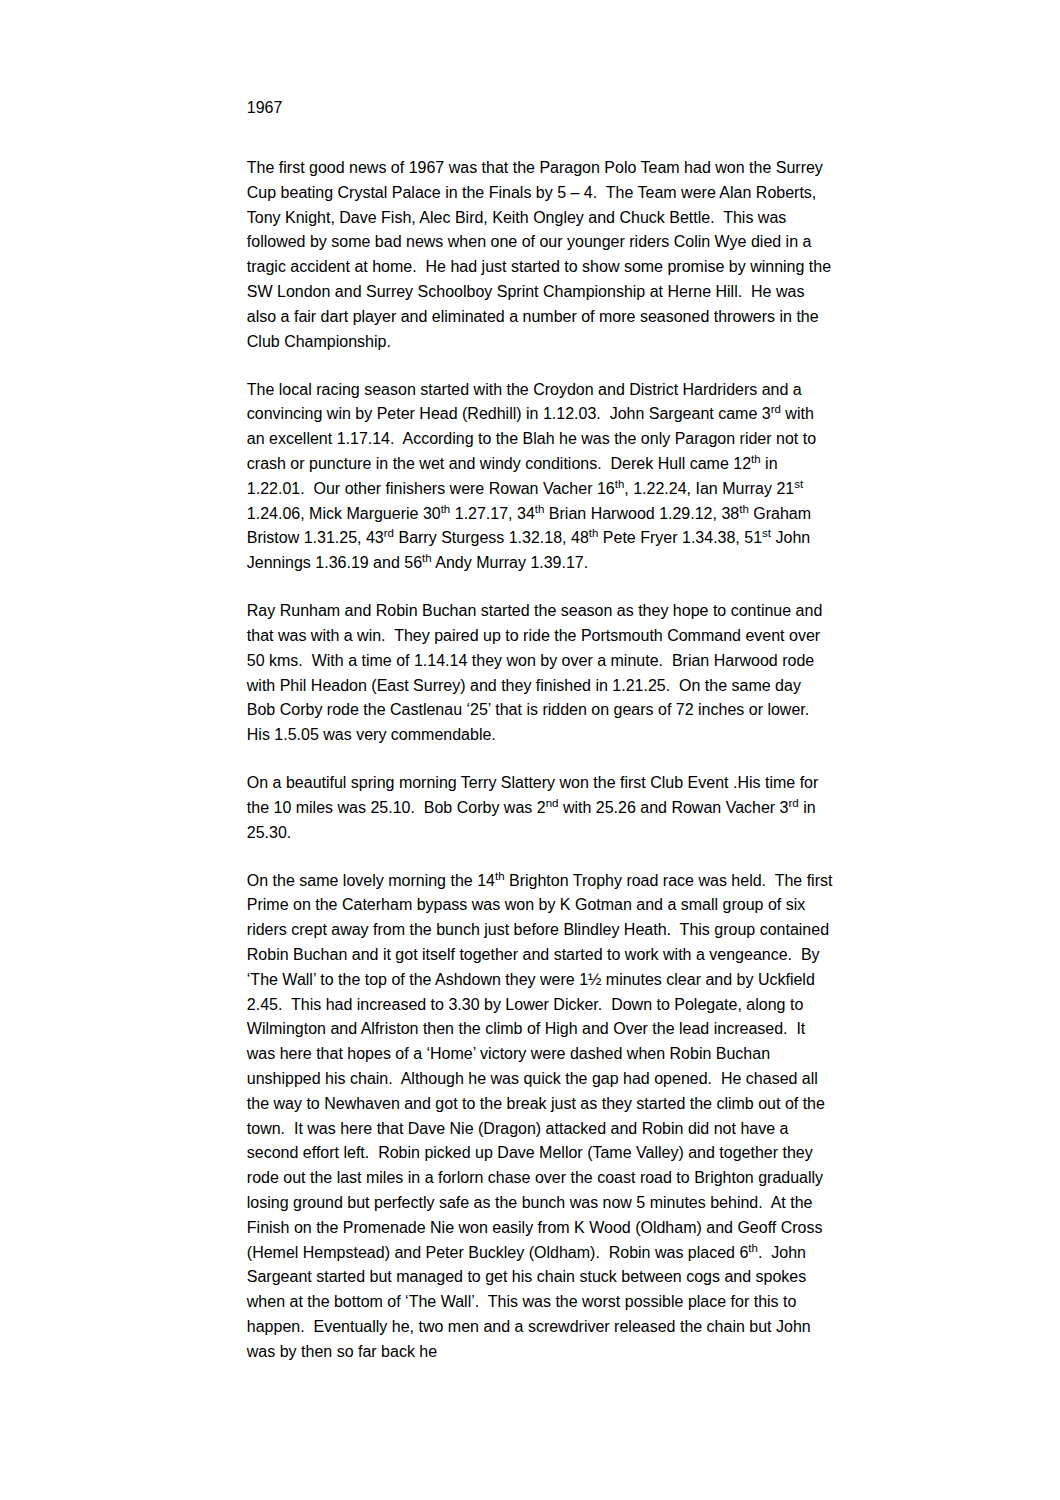1967
The first good news of 1967 was that the Paragon Polo Team had won the Surrey Cup beating Crystal Palace in the Finals by 5 – 4. The Team were Alan Roberts, Tony Knight, Dave Fish, Alec Bird, Keith Ongley and Chuck Bettle. This was followed by some bad news when one of our younger riders Colin Wye died in a tragic accident at home. He had just started to show some promise by winning the SW London and Surrey Schoolboy Sprint Championship at Herne Hill. He was also a fair dart player and eliminated a number of more seasoned throwers in the Club Championship.
The local racing season started with the Croydon and District Hardriders and a convincing win by Peter Head (Redhill) in 1.12.03. John Sargeant came 3rd with an excellent 1.17.14. According to the Blah he was the only Paragon rider not to crash or puncture in the wet and windy conditions. Derek Hull came 12th in 1.22.01. Our other finishers were Rowan Vacher 16th, 1.22.24, Ian Murray 21st 1.24.06, Mick Marguerie 30th 1.27.17, 34th Brian Harwood 1.29.12, 38th Graham Bristow 1.31.25, 43rd Barry Sturgess 1.32.18, 48th Pete Fryer 1.34.38, 51st John Jennings 1.36.19 and 56th Andy Murray 1.39.17.
Ray Runham and Robin Buchan started the season as they hope to continue and that was with a win. They paired up to ride the Portsmouth Command event over 50 kms. With a time of 1.14.14 they won by over a minute. Brian Harwood rode with Phil Headon (East Surrey) and they finished in 1.21.25. On the same day Bob Corby rode the Castlenau ‘25’ that is ridden on gears of 72 inches or lower. His 1.5.05 was very commendable.
On a beautiful spring morning Terry Slattery won the first Club Event .His time for the 10 miles was 25.10. Bob Corby was 2nd with 25.26 and Rowan Vacher 3rd in 25.30.
On the same lovely morning the 14th Brighton Trophy road race was held. The first Prime on the Caterham bypass was won by K Gotman and a small group of six riders crept away from the bunch just before Blindley Heath. This group contained Robin Buchan and it got itself together and started to work with a vengeance. By ‘The Wall’ to the top of the Ashdown they were 1½ minutes clear and by Uckfield 2.45. This had increased to 3.30 by Lower Dicker. Down to Polegate, along to Wilmington and Alfriston then the climb of High and Over the lead increased. It was here that hopes of a ‘Home’ victory were dashed when Robin Buchan unshipped his chain. Although he was quick the gap had opened. He chased all the way to Newhaven and got to the break just as they started the climb out of the town. It was here that Dave Nie (Dragon) attacked and Robin did not have a second effort left. Robin picked up Dave Mellor (Tame Valley) and together they rode out the last miles in a forlorn chase over the coast road to Brighton gradually losing ground but perfectly safe as the bunch was now 5 minutes behind. At the Finish on the Promenade Nie won easily from K Wood (Oldham) and Geoff Cross (Hemel Hempstead) and Peter Buckley (Oldham). Robin was placed 6th. John Sargeant started but managed to get his chain stuck between cogs and spokes when at the bottom of ‘The Wall’. This was the worst possible place for this to happen. Eventually he, two men and a screwdriver released the chain but John was by then so far back he